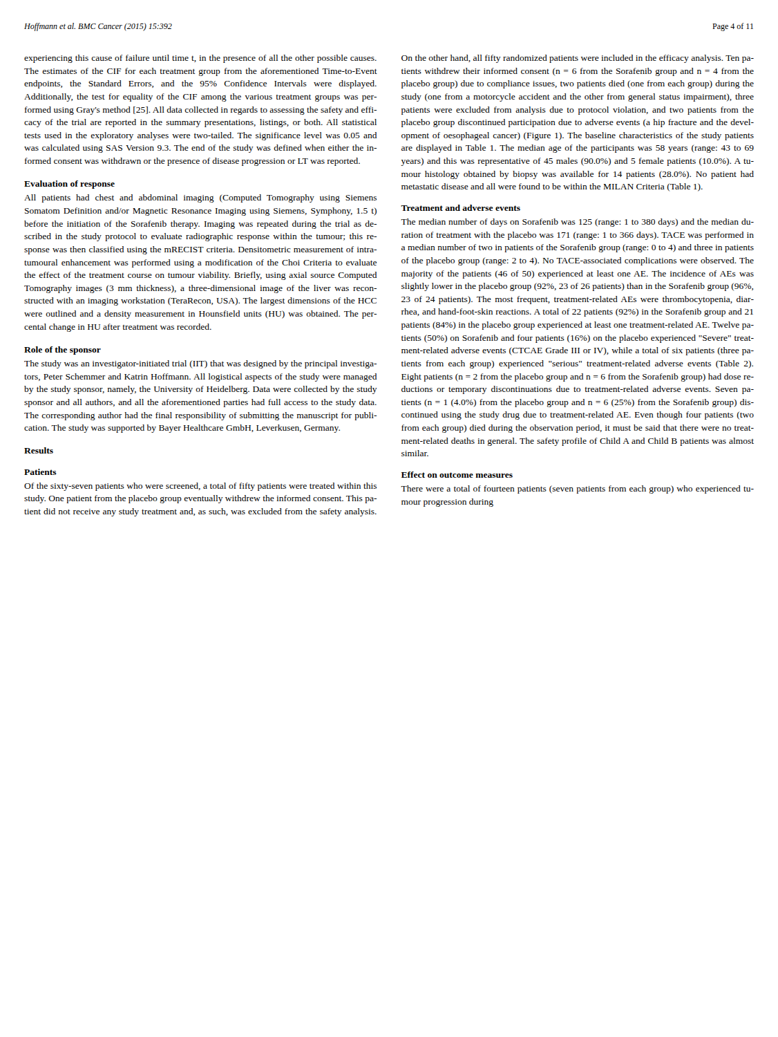Hoffmann et al. BMC Cancer (2015) 15:392
Page 4 of 11
experiencing this cause of failure until time t, in the presence of all the other possible causes. The estimates of the CIF for each treatment group from the aforementioned Time-to-Event endpoints, the Standard Errors, and the 95% Confidence Intervals were displayed. Additionally, the test for equality of the CIF among the various treatment groups was performed using Gray's method [25]. All data collected in regards to assessing the safety and efficacy of the trial are reported in the summary presentations, listings, or both. All statistical tests used in the exploratory analyses were two-tailed. The significance level was 0.05 and was calculated using SAS Version 9.3. The end of the study was defined when either the informed consent was withdrawn or the presence of disease progression or LT was reported.
Evaluation of response
All patients had chest and abdominal imaging (Computed Tomography using Siemens Somatom Definition and/or Magnetic Resonance Imaging using Siemens, Symphony, 1.5 t) before the initiation of the Sorafenib therapy. Imaging was repeated during the trial as described in the study protocol to evaluate radiographic response within the tumour; this response was then classified using the mRECIST criteria. Densitometric measurement of intratumoural enhancement was performed using a modification of the Choi Criteria to evaluate the effect of the treatment course on tumour viability. Briefly, using axial source Computed Tomography images (3 mm thickness), a three-dimensional image of the liver was reconstructed with an imaging workstation (TeraRecon, USA). The largest dimensions of the HCC were outlined and a density measurement in Hounsfield units (HU) was obtained. The percental change in HU after treatment was recorded.
Role of the sponsor
The study was an investigator-initiated trial (IIT) that was designed by the principal investigators, Peter Schemmer and Katrin Hoffmann. All logistical aspects of the study were managed by the study sponsor, namely, the University of Heidelberg. Data were collected by the study sponsor and all authors, and all the aforementioned parties had full access to the study data. The corresponding author had the final responsibility of submitting the manuscript for publication. The study was supported by Bayer Healthcare GmbH, Leverkusen, Germany.
Results
Patients
Of the sixty-seven patients who were screened, a total of fifty patients were treated within this study. One patient from the placebo group eventually withdrew the informed consent. This patient did not receive any study treatment and, as such, was excluded from the safety analysis. On the other hand, all fifty randomized patients were included in the efficacy analysis. Ten patients withdrew their informed consent (n = 6 from the Sorafenib group and n = 4 from the placebo group) due to compliance issues, two patients died (one from each group) during the study (one from a motorcycle accident and the other from general status impairment), three patients were excluded from analysis due to protocol violation, and two patients from the placebo group discontinued participation due to adverse events (a hip fracture and the development of oesophageal cancer) (Figure 1). The baseline characteristics of the study patients are displayed in Table 1. The median age of the participants was 58 years (range: 43 to 69 years) and this was representative of 45 males (90.0%) and 5 female patients (10.0%). A tumour histology obtained by biopsy was available for 14 patients (28.0%). No patient had metastatic disease and all were found to be within the MILAN Criteria (Table 1).
Treatment and adverse events
The median number of days on Sorafenib was 125 (range: 1 to 380 days) and the median duration of treatment with the placebo was 171 (range: 1 to 366 days). TACE was performed in a median number of two in patients of the Sorafenib group (range: 0 to 4) and three in patients of the placebo group (range: 2 to 4). No TACE-associated complications were observed. The majority of the patients (46 of 50) experienced at least one AE. The incidence of AEs was slightly lower in the placebo group (92%, 23 of 26 patients) than in the Sorafenib group (96%, 23 of 24 patients). The most frequent, treatment-related AEs were thrombocytopenia, diarrhea, and hand-foot-skin reactions. A total of 22 patients (92%) in the Sorafenib group and 21 patients (84%) in the placebo group experienced at least one treatment-related AE. Twelve patients (50%) on Sorafenib and four patients (16%) on the placebo experienced "Severe" treatment-related adverse events (CTCAE Grade III or IV), while a total of six patients (three patients from each group) experienced "serious" treatment-related adverse events (Table 2). Eight patients (n = 2 from the placebo group and n = 6 from the Sorafenib group) had dose reductions or temporary discontinuations due to treatment-related adverse events. Seven patients (n = 1 (4.0%) from the placebo group and n = 6 (25%) from the Sorafenib group) discontinued using the study drug due to treatment-related AE. Even though four patients (two from each group) died during the observation period, it must be said that there were no treatment-related deaths in general. The safety profile of Child A and Child B patients was almost similar.
Effect on outcome measures
There were a total of fourteen patients (seven patients from each group) who experienced tumour progression during